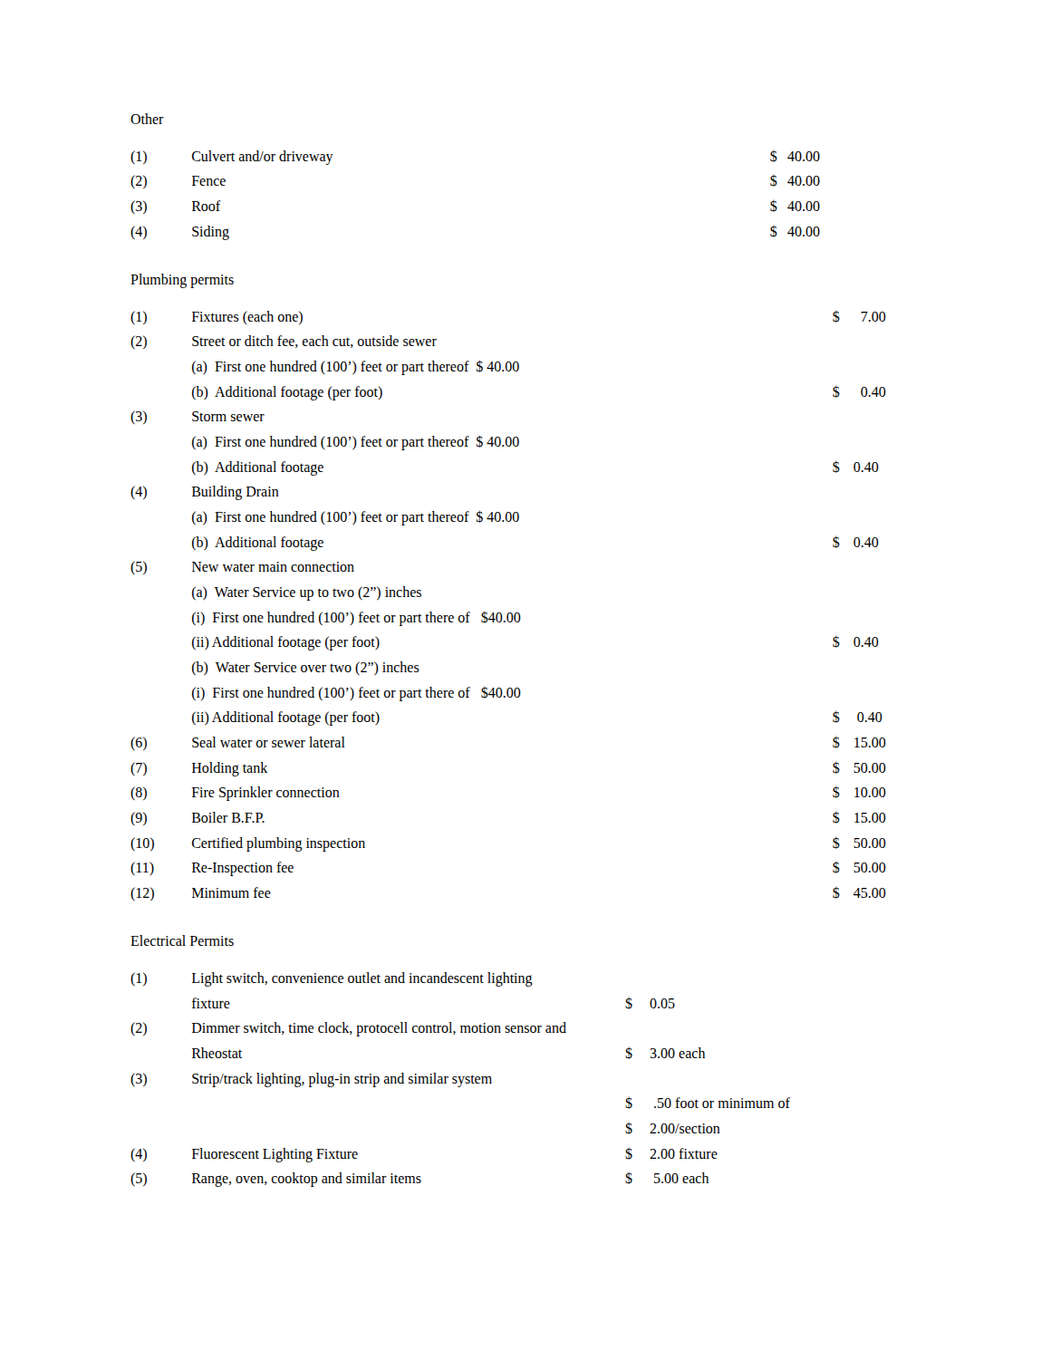Other
| (1) | Culvert and/or driveway | $ | 40.00 |
| (2) | Fence | $ | 40.00 |
| (3) | Roof | $ | 40.00 |
| (4) | Siding | $ | 40.00 |
Plumbing permits
| (1) | Fixtures (each one) | $ | 7.00 |
| (2) | Street or ditch fee, each cut, outside sewer |
| | (a) First one hundred (100’) feet or part thereof $ 40.00 | | |
| | (b) Additional footage (per foot) | $ | 0.40 |
| (3) | Storm sewer |
| | (a) First one hundred (100’) feet or part thereof $ 40.00 | | |
| | (b) Additional footage | $ | 0.40 |
| (4) | Building Drain |
| | (a) First one hundred (100’) feet or part thereof $ 40.00 | | |
| | (b) Additional footage | $ | 0.40 |
| (5) | New water main connection |
| | (a) Water Service up to two (2”) inches |
| | (i) First one hundred (100’) feet or part there of $40.00 |
| | (ii) Additional footage (per foot) | $ | 0.40 |
| | (b) Water Service over two (2”) inches |
| | (i) First one hundred (100’) feet or part there of $40.00 |
| | (ii) Additional footage (per foot) | $ | 0.40 |
| (6) | Seal water or sewer lateral | $ | 15.00 |
| (7) | Holding tank | $ | 50.00 |
| (8) | Fire Sprinkler connection | $ | 10.00 |
| (9) | Boiler B.F.P. | $ | 15.00 |
| (10) | Certified plumbing inspection | $ | 50.00 |
| (11) | Re-Inspection fee | $ | 50.00 |
| (12) | Minimum fee | $ | 45.00 |
Electrical Permits
| (1) | Light switch, convenience outlet and incandescent lighting |
| | fixture | $ | 0.05 |
| (2) | Dimmer switch, time clock, protocell control, motion sensor and |
| | Rheostat | $ | 3.00 each |
| (3) | Strip/track lighting, plug-in strip and similar system |
| | | $ | .50 foot or minimum of |
| | | $ | 2.00/section |
| (4) | Fluorescent Lighting Fixture | $ | 2.00 fixture |
| (5) | Range, oven, cooktop and similar items | $ | 5.00 each |